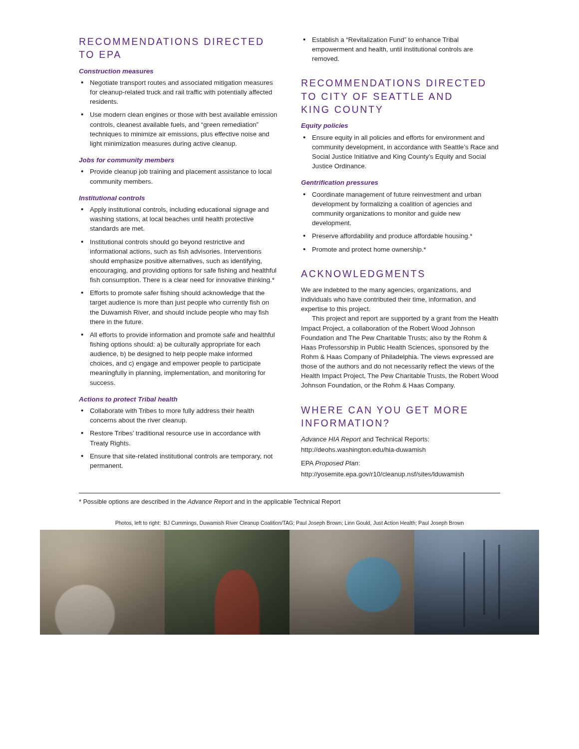Recommendations directed
to EPA
Construction measures
Negotiate transport routes and associated mitigation measures for cleanup-related truck and rail traffic with potentially affected residents.
Use modern clean engines or those with best available emission controls, cleanest available fuels, and “green remediation” techniques to minimize air emissions, plus effective noise and light minimization measures during active cleanup.
Jobs for community members
Provide cleanup job training and placement assistance to local community members.
Institutional controls
Apply institutional controls, including educational signage and washing stations, at local beaches until health protective standards are met.
Institutional controls should go beyond restrictive and informational actions, such as fish advisories. Interventions should emphasize positive alternatives, such as identifying, encouraging, and providing options for safe fishing and healthful fish consumption. There is a clear need for innovative thinking.*
Efforts to promote safer fishing should acknowledge that the target audience is more than just people who currently fish on the Duwamish River, and should include people who may fish there in the future.
All efforts to provide information and promote safe and healthful fishing options should: a) be culturally appropriate for each audience, b) be designed to help people make informed choices, and c) engage and empower people to participate meaningfully in planning, implementation, and monitoring for success.
Actions to protect Tribal health
Collaborate with Tribes to more fully address their health concerns about the river cleanup.
Restore Tribes’ traditional resource use in accordance with Treaty Rights.
Ensure that site-related institutional controls are temporary, not permanent.
Establish a “Revitalization Fund” to enhance Tribal empowerment and health, until institutional controls are removed.
Recommendations directed
to City of Seattle and
King County
Equity policies
Ensure equity in all policies and efforts for environment and community development, in accordance with Seattle’s Race and Social Justice Initiative and King County’s Equity and Social Justice Ordinance.
Gentrification pressures
Coordinate management of future reinvestment and urban development by formalizing a coalition of agencies and community organizations to monitor and guide new development.
Preserve affordability and produce affordable housing.*
Promote and protect home ownership.*
Acknowledgments
We are indebted to the many agencies, organizations, and individuals who have contributed their time, information, and expertise to this project.
This project and report are supported by a grant from the Health Impact Project, a collaboration of the Robert Wood Johnson Foundation and The Pew Charitable Trusts; also by the Rohm & Haas Professorship in Public Health Sciences, sponsored by the Rohm & Haas Company of Philadelphia. The views expressed are those of the authors and do not necessarily reflect the views of the Health Impact Project, The Pew Charitable Trusts, the Robert Wood Johnson Foundation, or the Rohm & Haas Company.
Where can you get more
information?
Advance HIA Report and Technical Reports:
http://deohs.washington.edu/hia-duwamish
EPA Proposed Plan:
http://yosemite.epa.gov/r10/cleanup.nsf/sites/lduwamish
* Possible options are described in the Advance Report and in the applicable Technical Report
Photos, left to right: BJ Cummings, Duwamish River Cleanup Coalition/TAG; Paul Joseph Brown; Linn Gould, Just Action Health; Paul Joseph Brown